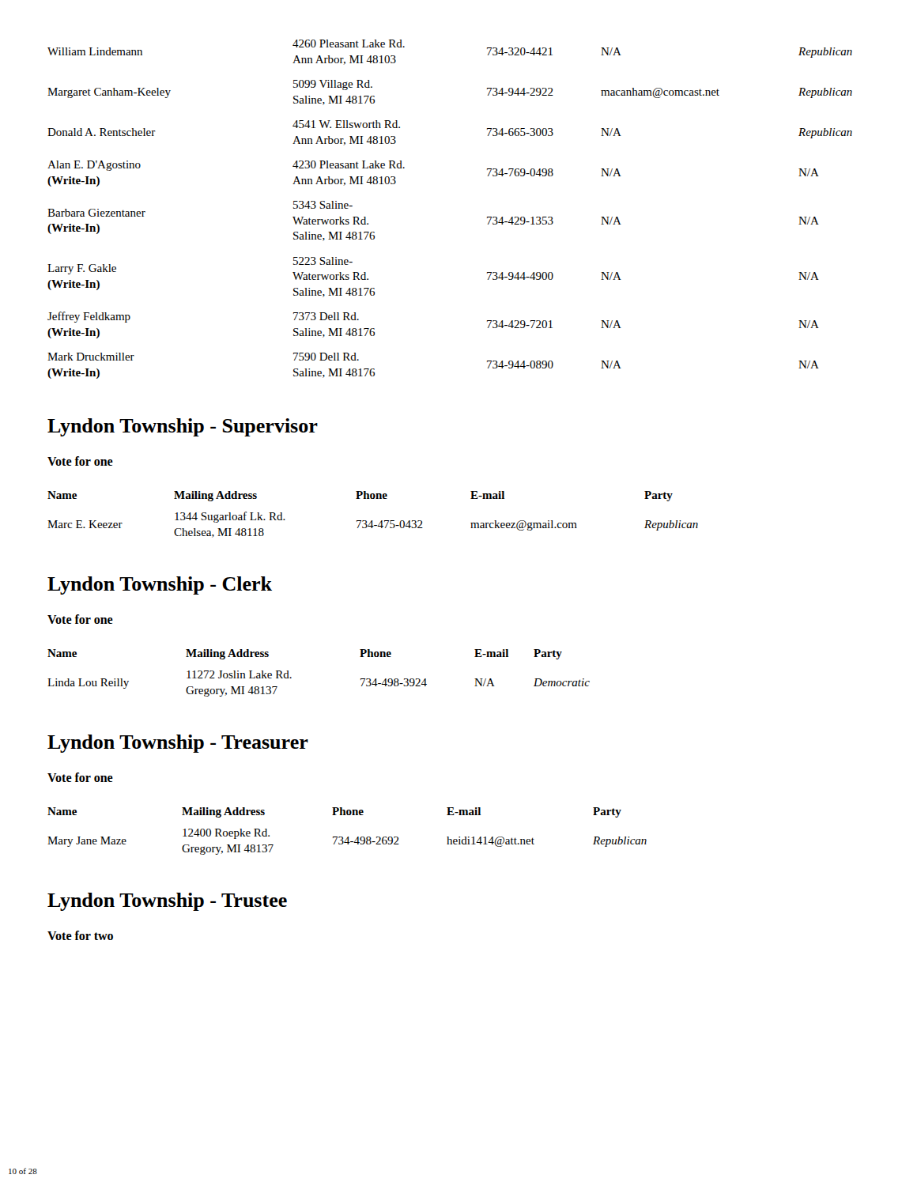| William Lindemann | 4260 Pleasant Lake Rd. Ann Arbor, MI 48103 | 734-320-4421 | N/A | Republican |
| Margaret Canham-Keeley | 5099 Village Rd. Saline, MI 48176 | 734-944-2922 | macanham@comcast.net | Republican |
| Donald A. Rentscheler | 4541 W. Ellsworth Rd. Ann Arbor, MI 48103 | 734-665-3003 | N/A | Republican |
| Alan E. D'Agostino (Write-In) | 4230 Pleasant Lake Rd. Ann Arbor, MI 48103 | 734-769-0498 | N/A | N/A |
| Barbara Giezentaner (Write-In) | 5343 Saline- Waterworks Rd. Saline, MI 48176 | 734-429-1353 | N/A | N/A |
| Larry F. Gakle (Write-In) | 5223 Saline- Waterworks Rd. Saline, MI 48176 | 734-944-4900 | N/A | N/A |
| Jeffrey Feldkamp (Write-In) | 7373 Dell Rd. Saline, MI 48176 | 734-429-7201 | N/A | N/A |
| Mark Druckmiller (Write-In) | 7590 Dell Rd. Saline, MI 48176 | 734-944-0890 | N/A | N/A |
Lyndon Township - Supervisor
Vote for one
| Name | Mailing Address | Phone | E-mail | Party |
| --- | --- | --- | --- | --- |
| Marc E. Keezer | 1344 Sugarloaf Lk. Rd. Chelsea, MI 48118 | 734-475-0432 | marckeez@gmail.com | Republican |
Lyndon Township - Clerk
Vote for one
| Name | Mailing Address | Phone | E-mail | Party |
| --- | --- | --- | --- | --- |
| Linda Lou Reilly | 11272 Joslin Lake Rd. Gregory, MI 48137 | 734-498-3924 | N/A | Democratic |
Lyndon Township - Treasurer
Vote for one
| Name | Mailing Address | Phone | E-mail | Party |
| --- | --- | --- | --- | --- |
| Mary Jane Maze | 12400 Roepke Rd. Gregory, MI 48137 | 734-498-2692 | heidi1414@att.net | Republican |
Lyndon Township - Trustee
Vote for two
10 of 28